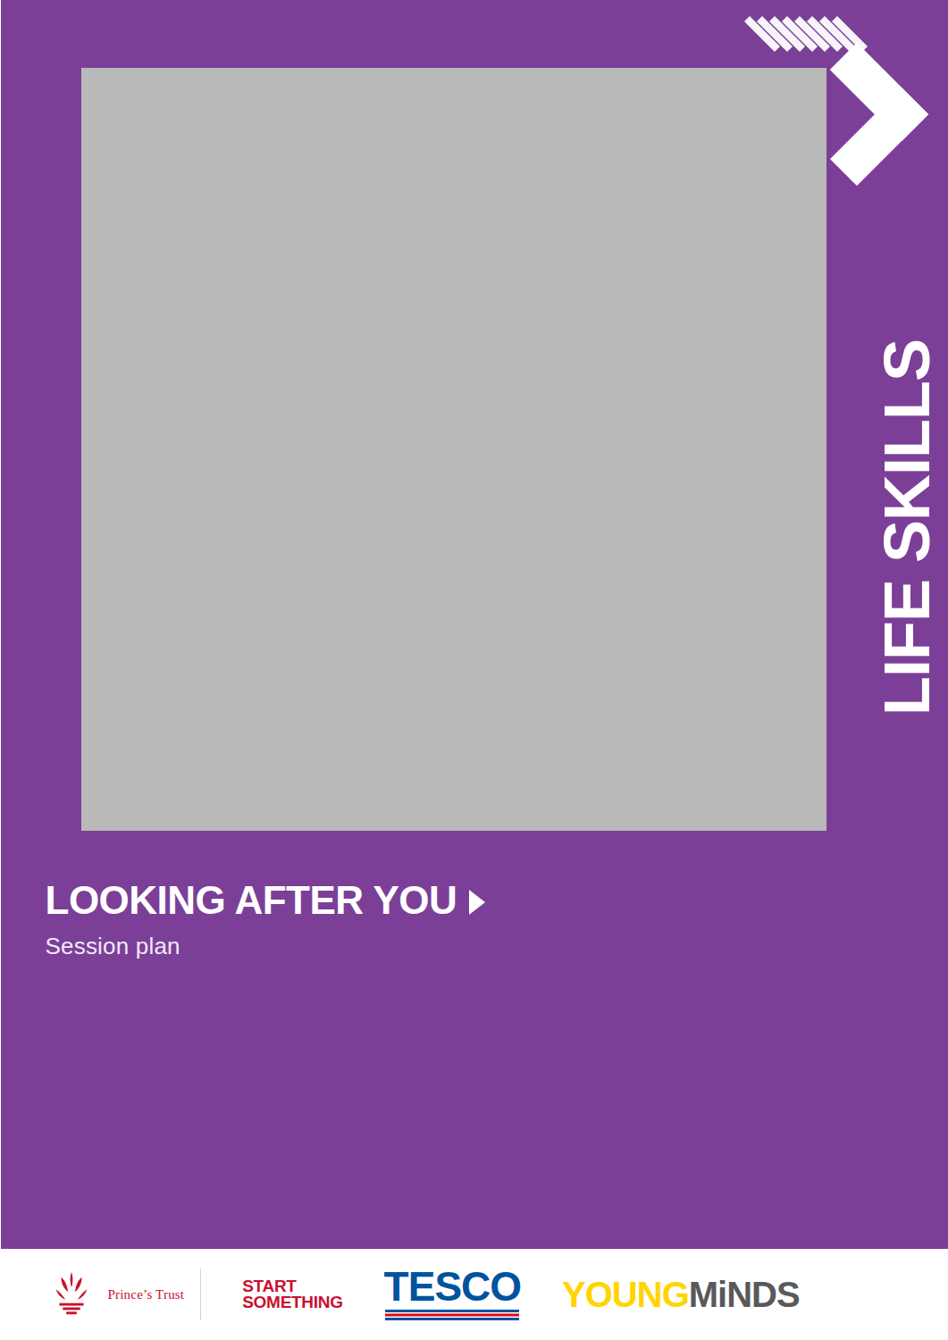Life Skills
Looking After You
Session plan
Prince’s Trust
Start
Something
TESCO
YOUNG MiNDS